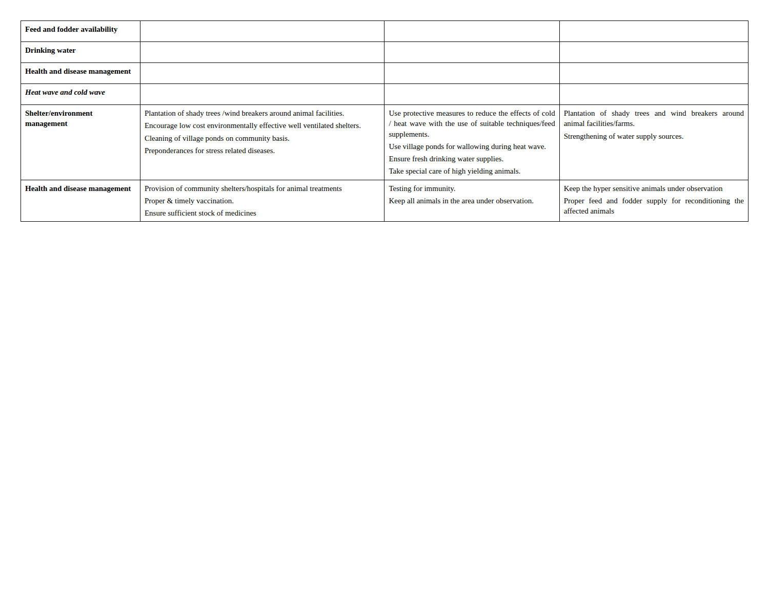| Feed and fodder availability | | | |
| Drinking water | | | |
| Health and disease management | | | |
| Heat wave and cold wave | | | |
| Shelter/environment management | Plantation of shady trees /wind breakers around animal facilities. Encourage low cost environmentally effective well ventilated shelters. Cleaning of village ponds on community basis. Preponderances for stress related diseases. | Use protective measures to reduce the effects of cold / heat wave with the use of suitable techniques/feed supplements. Use village ponds for wallowing during heat wave. Ensure fresh drinking water supplies. Take special care of high yielding animals. | Plantation of shady trees and wind breakers around animal facilities/farms. Strengthening of water supply sources. |
| Health and disease management | Provision of community shelters/hospitals for animal treatments Proper & timely vaccination. Ensure sufficient stock of medicines | Testing for immunity. Keep all animals in the area under observation. | Keep the hyper sensitive animals under observation Proper feed and fodder supply for reconditioning the affected animals |